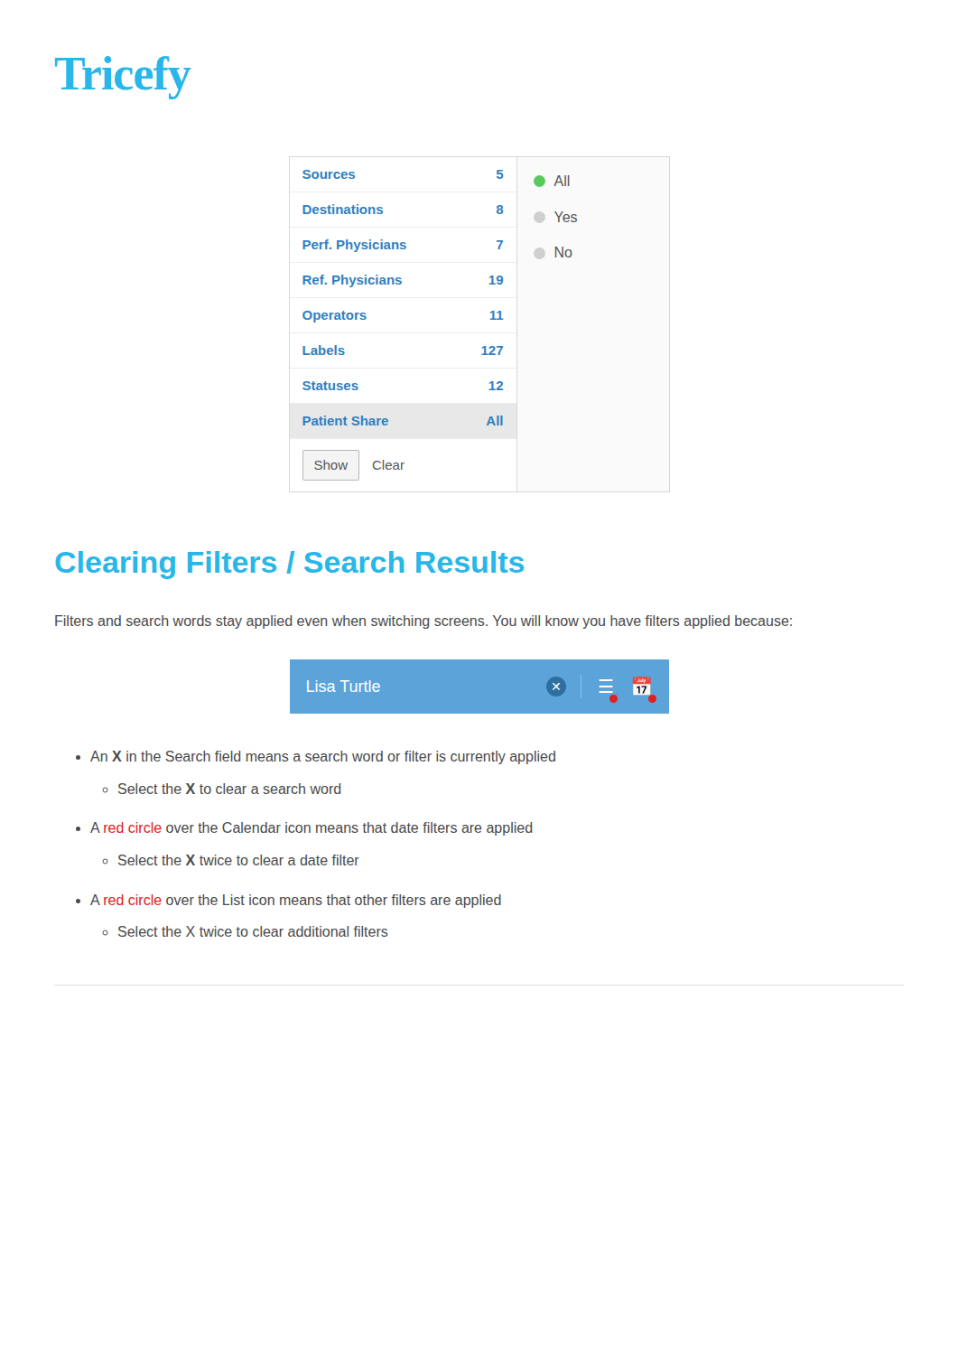Tricefy
Sources 5
Destinations 8
Perf. Physicians 7
Ref. Physicians 19
Operators 11
Labels 127
Statuses 12
Patient Share All
Show Clear
All
Yes
No
Clearing Filters / Search Results
Filters and search words stay applied even when switching screens. You will know you have filters applied because:
Lisa Turtle ✕ ☰ 📅
An X in the Search field means a search word or filter is currently applied
Select the X to clear a search word
A red circle over the Calendar icon means that date filters are applied
Select the X twice to clear a date filter
A red circle over the List icon means that other filters are applied
Select the X twice to clear additional filters